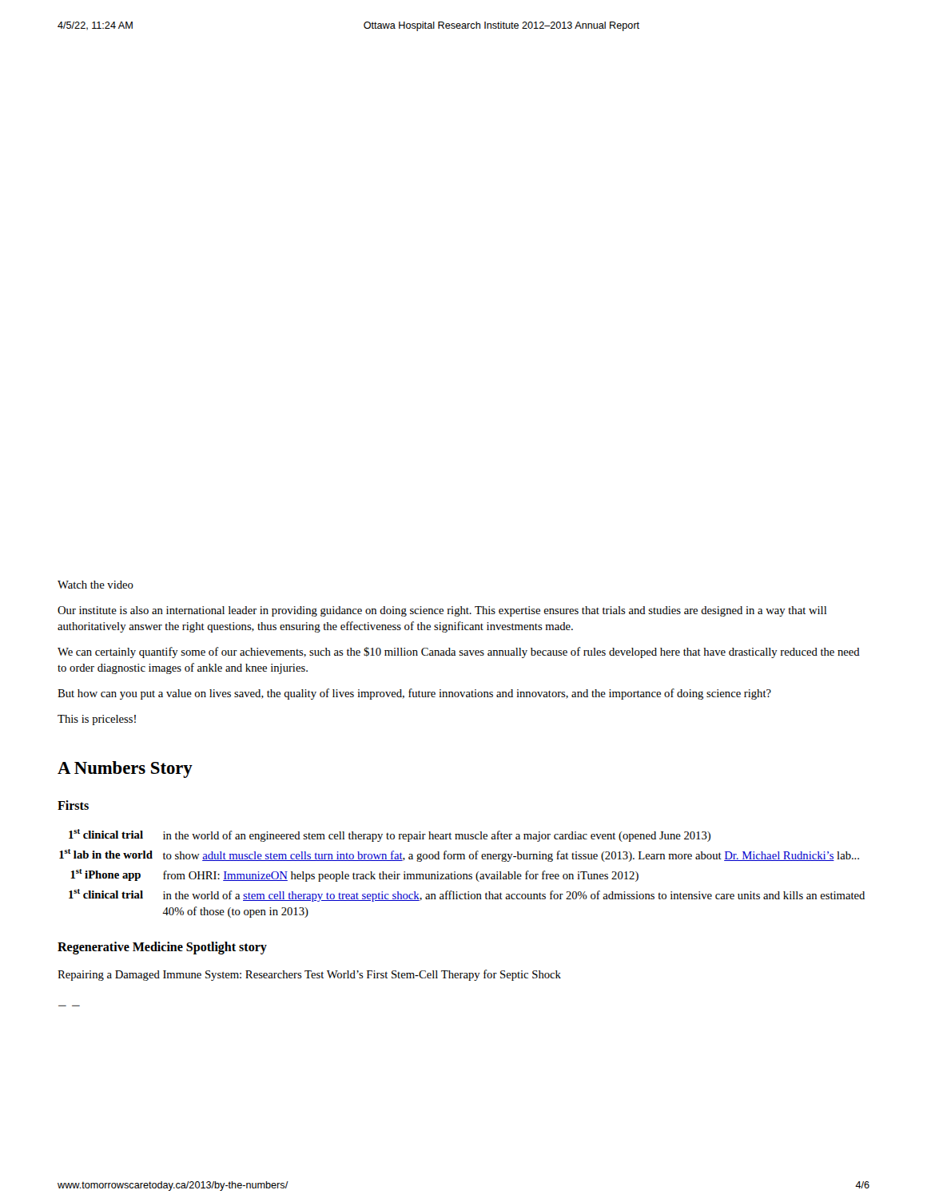4/5/22, 11:24 AM Ottawa Hospital Research Institute 2012–2013 Annual Report
Watch the video
Our institute is also an international leader in providing guidance on doing science right. This expertise ensures that trials and studies are designed in a way that will authoritatively answer the right questions, thus ensuring the effectiveness of the significant investments made.
We can certainly quantify some of our achievements, such as the $10 million Canada saves annually because of rules developed here that have drastically reduced the need to order diagnostic images of ankle and knee injuries.
But how can you put a value on lives saved, the quality of lives improved, future innovations and innovators, and the importance of doing science right?
This is priceless!
A Numbers Story
Firsts
| 1 st clinical trial | in the world of an engineered stem cell therapy to repair heart muscle after a major cardiac event (opened June 2013) |
| 1 st lab in the world | to show adult muscle stem cells turn into brown fat , a good form of energy-burning fat tissue (2013). Learn more about Dr. Michael Rudnicki’s lab... |
| 1 st iPhone app | from OHRI: ImmunizeON helps people track their immunizations (available for free on iTunes 2012) |
| 1 st clinical trial | in the world of a stem cell therapy to treat septic shock , an affliction that accounts for 20% of admissions to intensive care units and kills an estimated 40% of those (to open in 2013) |
Regenerative Medicine Spotlight story
Repairing a Damaged Immune System: Researchers Test World’s First Stem-Cell Therapy for Septic Shock
⚊ ⚊
www.tomorrowscaretoday.ca/2013/by-the-numbers/ 4/6